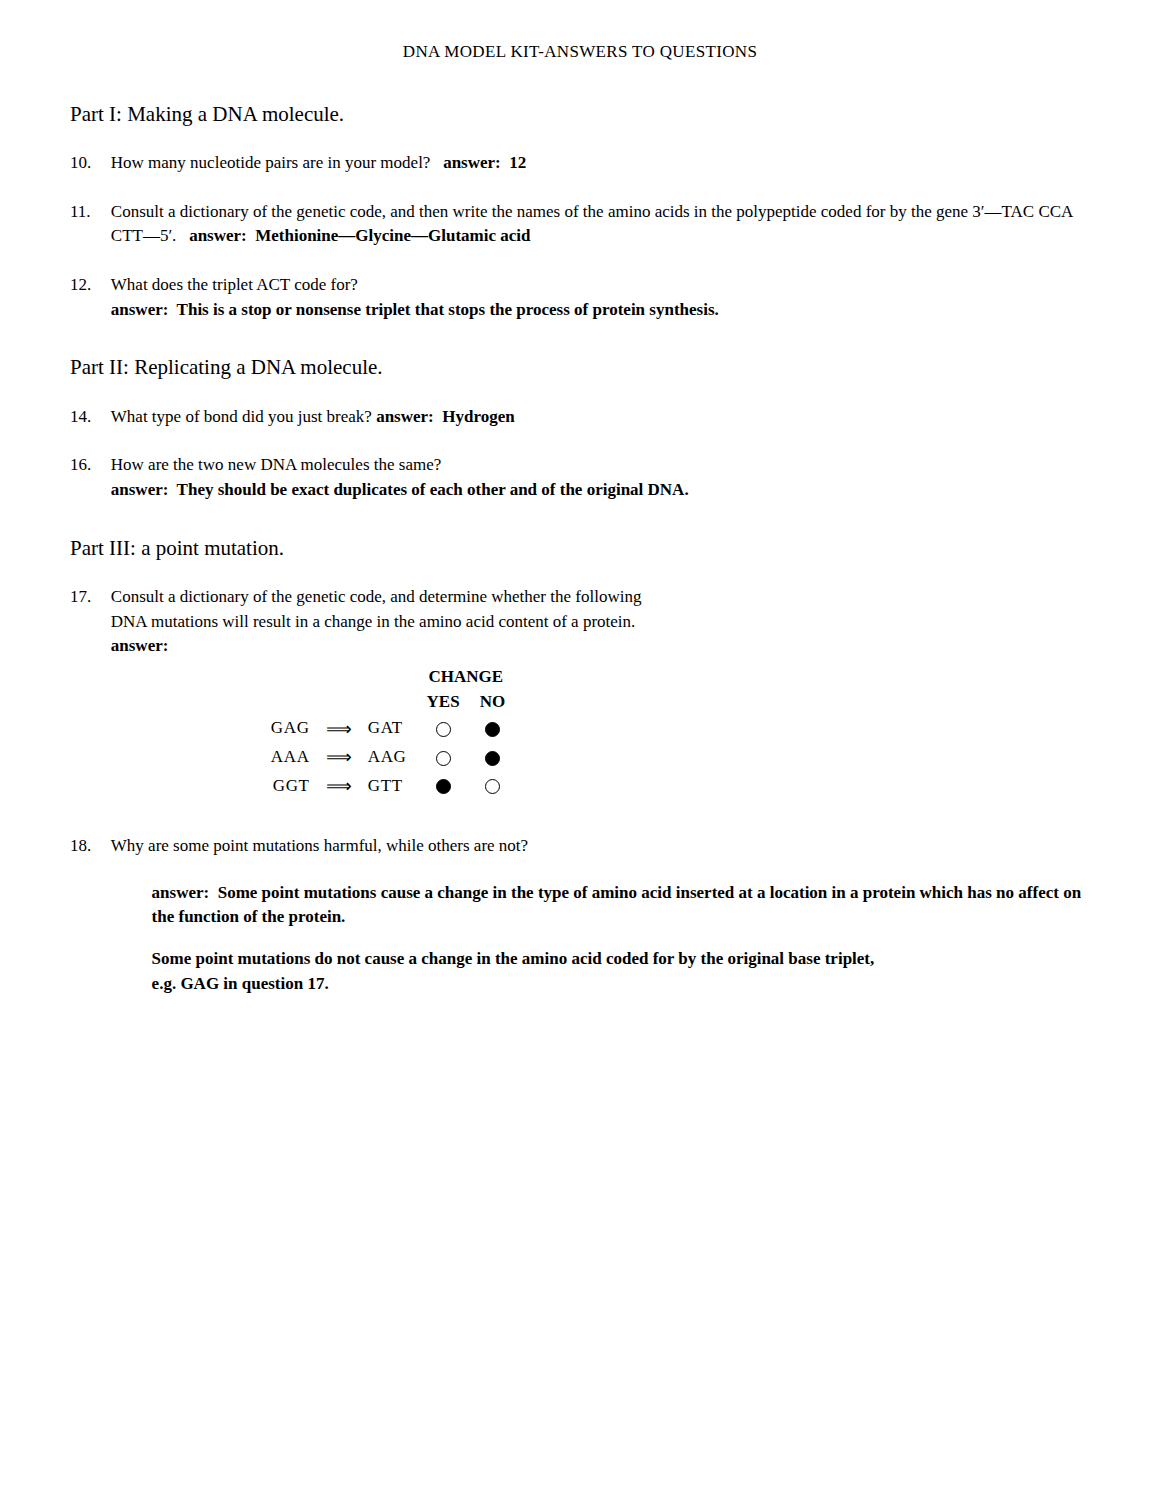DNA MODEL KIT-ANSWERS TO QUESTIONS
Part I: Making a DNA molecule.
10. How many nucleotide pairs are in your model? answer: 12
11. Consult a dictionary of the genetic code, and then write the names of the amino acids in the polypeptide coded for by the gene 3′—TAC CCA CTT—5′. answer: Methionine—Glycine—Glutamic acid
12. What does the triplet ACT code for?
answer: This is a stop or nonsense triplet that stops the process of protein synthesis.
Part II: Replicating a DNA molecule.
14. What type of bond did you just break? answer: Hydrogen
16. How are the two new DNA molecules the same?
answer: They should be exact duplicates of each other and of the original DNA.
Part III: a point mutation.
17. Consult a dictionary of the genetic code, and determine whether the following
DNA mutations will result in a change in the amino acid content of a protein.
answer:
| | | | CHANGE |
| | | | YES | NO |
| GAG | ⟹ | GAT | | |
| AAA | ⟹ | AAG | | |
| GGT | ⟹ | GTT | | |
18. Why are some point mutations harmful, while others are not?
answer: Some point mutations cause a change in the type of amino acid inserted at a location in a protein which has no affect on the function of the protein.
Some point mutations do not cause a change in the amino acid coded for by the original base triplet,
e.g. GAG in question 17.